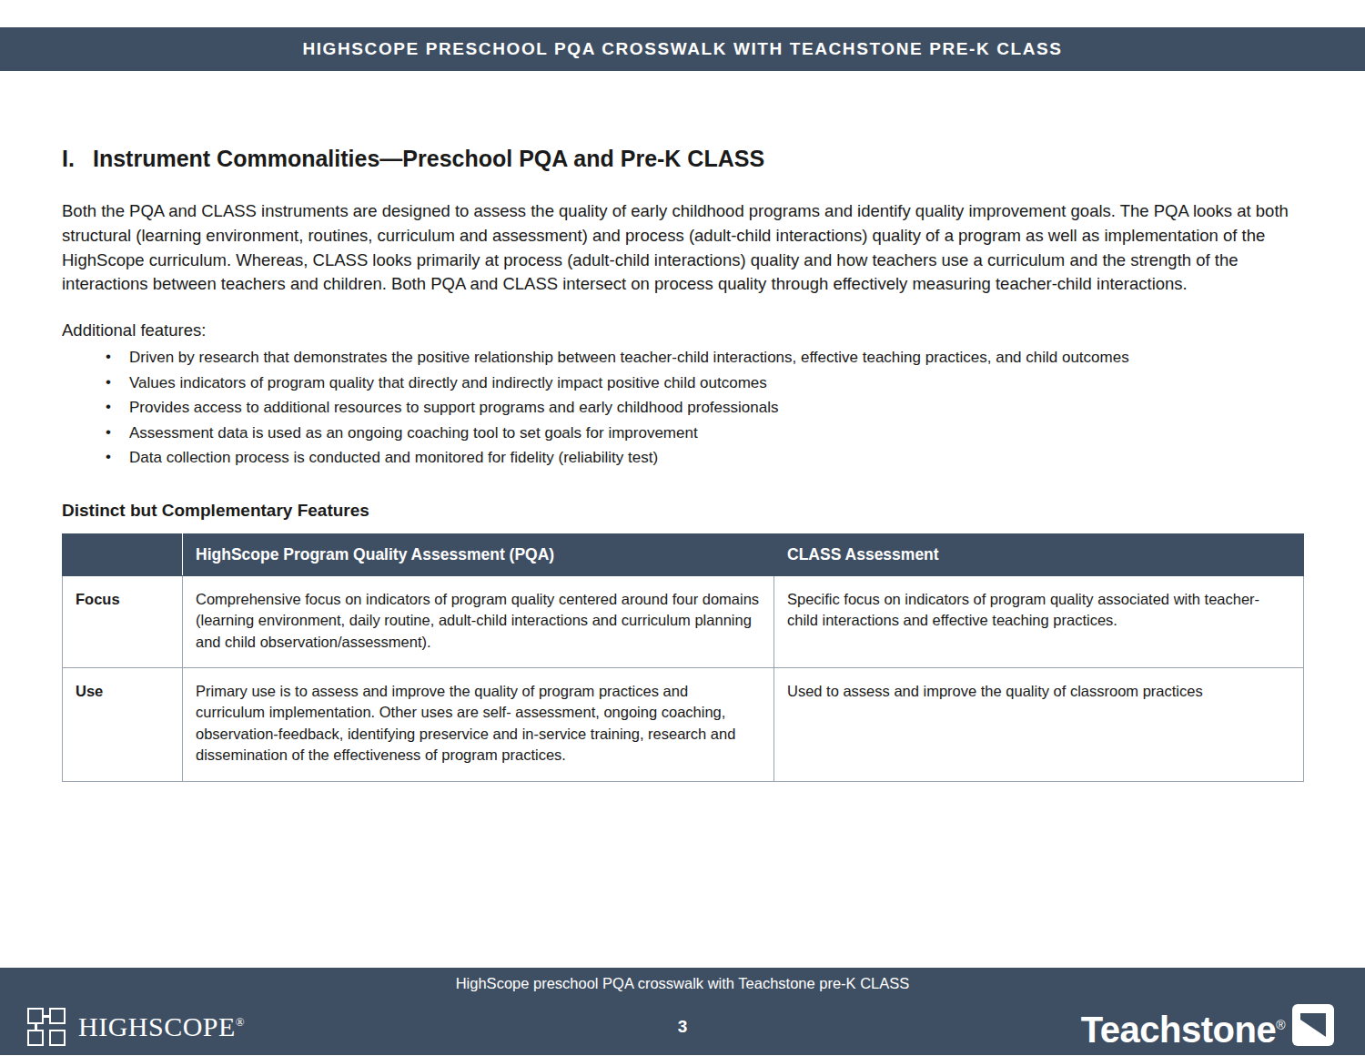HighScope Preschool PQA Crosswalk with Teachstone Pre-K CLASS
I. Instrument Commonalities—Preschool PQA and Pre-K CLASS
Both the PQA and CLASS instruments are designed to assess the quality of early childhood programs and identify quality improvement goals. The PQA looks at both structural (learning environment, routines, curriculum and assessment) and process (adult-child interactions) quality of a program as well as implementation of the HighScope curriculum. Whereas, CLASS looks primarily at process (adult-child interactions) quality and how teachers use a curriculum and the strength of the interactions between teachers and children. Both PQA and CLASS intersect on process quality through effectively measuring teacher-child interactions.
Additional features:
Driven by research that demonstrates the positive relationship between teacher-child interactions, effective teaching practices, and child outcomes
Values indicators of program quality that directly and indirectly impact positive child outcomes
Provides access to additional resources to support programs and early childhood professionals
Assessment data is used as an ongoing coaching tool to set goals for improvement
Data collection process is conducted and monitored for fidelity (reliability test)
Distinct but Complementary Features
| | HighScope Program Quality Assessment (PQA) | CLASS Assessment |
| --- | --- | --- |
| Focus | Comprehensive focus on indicators of program quality centered around four domains (learning environment, daily routine, adult-child interactions and curriculum planning and child observation/assessment). | Specific focus on indicators of program quality associated with teacher-child interactions and effective teaching practices. |
| Use | Primary use is to assess and improve the quality of program practices and curriculum implementation. Other uses are self- assessment, ongoing coaching, observation-feedback, identifying preservice and in-service training, research and dissemination of the effectiveness of program practices. | Used to assess and improve the quality of classroom practices |
HighScope preschool PQA crosswalk with Teachstone pre-K CLASS
3
HighScope®
Teachstone®